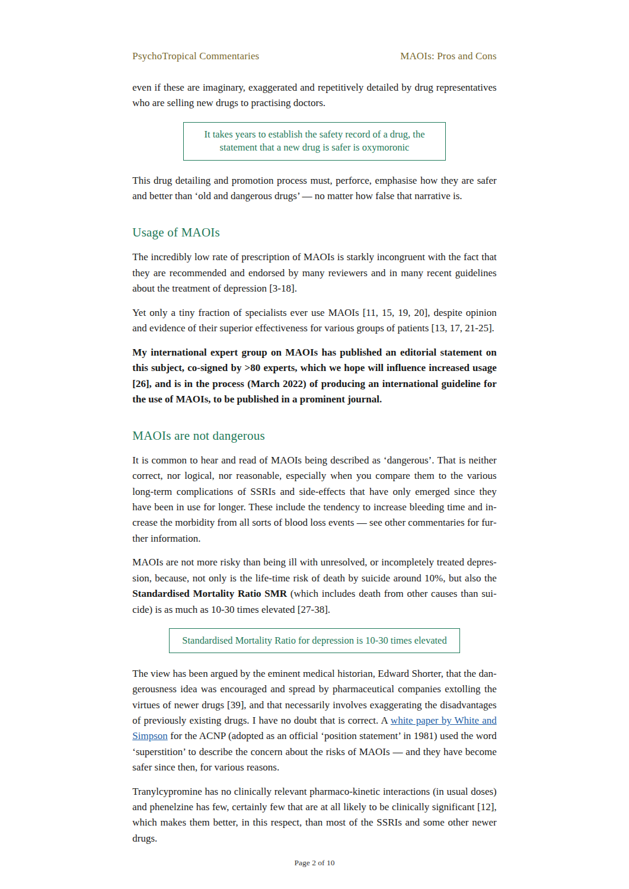PsychoTropical Commentaries MAOIs: Pros and Cons
even if these are imaginary, exaggerated and repetitively detailed by drug representatives who are selling new drugs to practising doctors.
It takes years to establish the safety record of a drug, the statement that a new drug is safer is oxymoronic
This drug detailing and promotion process must, perforce, emphasise how they are safer and better than ‘old and dangerous drugs’ — no matter how false that narrative is.
Usage of MAOIs
The incredibly low rate of prescription of MAOIs is starkly incongruent with the fact that they are recommended and endorsed by many reviewers and in many recent guidelines about the treatment of depression [3-18].
Yet only a tiny fraction of specialists ever use MAOIs [11, 15, 19, 20], despite opinion and evidence of their superior effectiveness for various groups of patients [13, 17, 21-25].
My international expert group on MAOIs has published an editorial statement on this subject, co-signed by >80 experts, which we hope will influence increased usage [26], and is in the process (March 2022) of producing an international guideline for the use of MAOIs, to be published in a prominent journal.
MAOIs are not dangerous
It is common to hear and read of MAOIs being described as ‘dangerous’. That is neither correct, nor logical, nor reasonable, especially when you compare them to the various long-term complications of SSRIs and side-effects that have only emerged since they have been in use for longer. These include the tendency to increase bleeding time and increase the morbidity from all sorts of blood loss events — see other commentaries for further information.
MAOIs are not more risky than being ill with unresolved, or incompletely treated depression, because, not only is the life-time risk of death by suicide around 10%, but also the Standardised Mortality Ratio SMR (which includes death from other causes than suicide) is as much as 10-30 times elevated [27-38].
Standardised Mortality Ratio for depression is 10-30 times elevated
The view has been argued by the eminent medical historian, Edward Shorter, that the dangerousness idea was encouraged and spread by pharmaceutical companies extolling the virtues of newer drugs [39], and that necessarily involves exaggerating the disadvantages of previously existing drugs. I have no doubt that is correct. A white paper by White and Simpson for the ACNP (adopted as an official ‘position statement’ in 1981) used the word ‘superstition’ to describe the concern about the risks of MAOIs — and they have become safer since then, for various reasons.
Tranylcypromine has no clinically relevant pharmaco-kinetic interactions (in usual doses) and phenelzine has few, certainly few that are at all likely to be clinically significant [12], which makes them better, in this respect, than most of the SSRIs and some other newer drugs.
Page 2 of 10